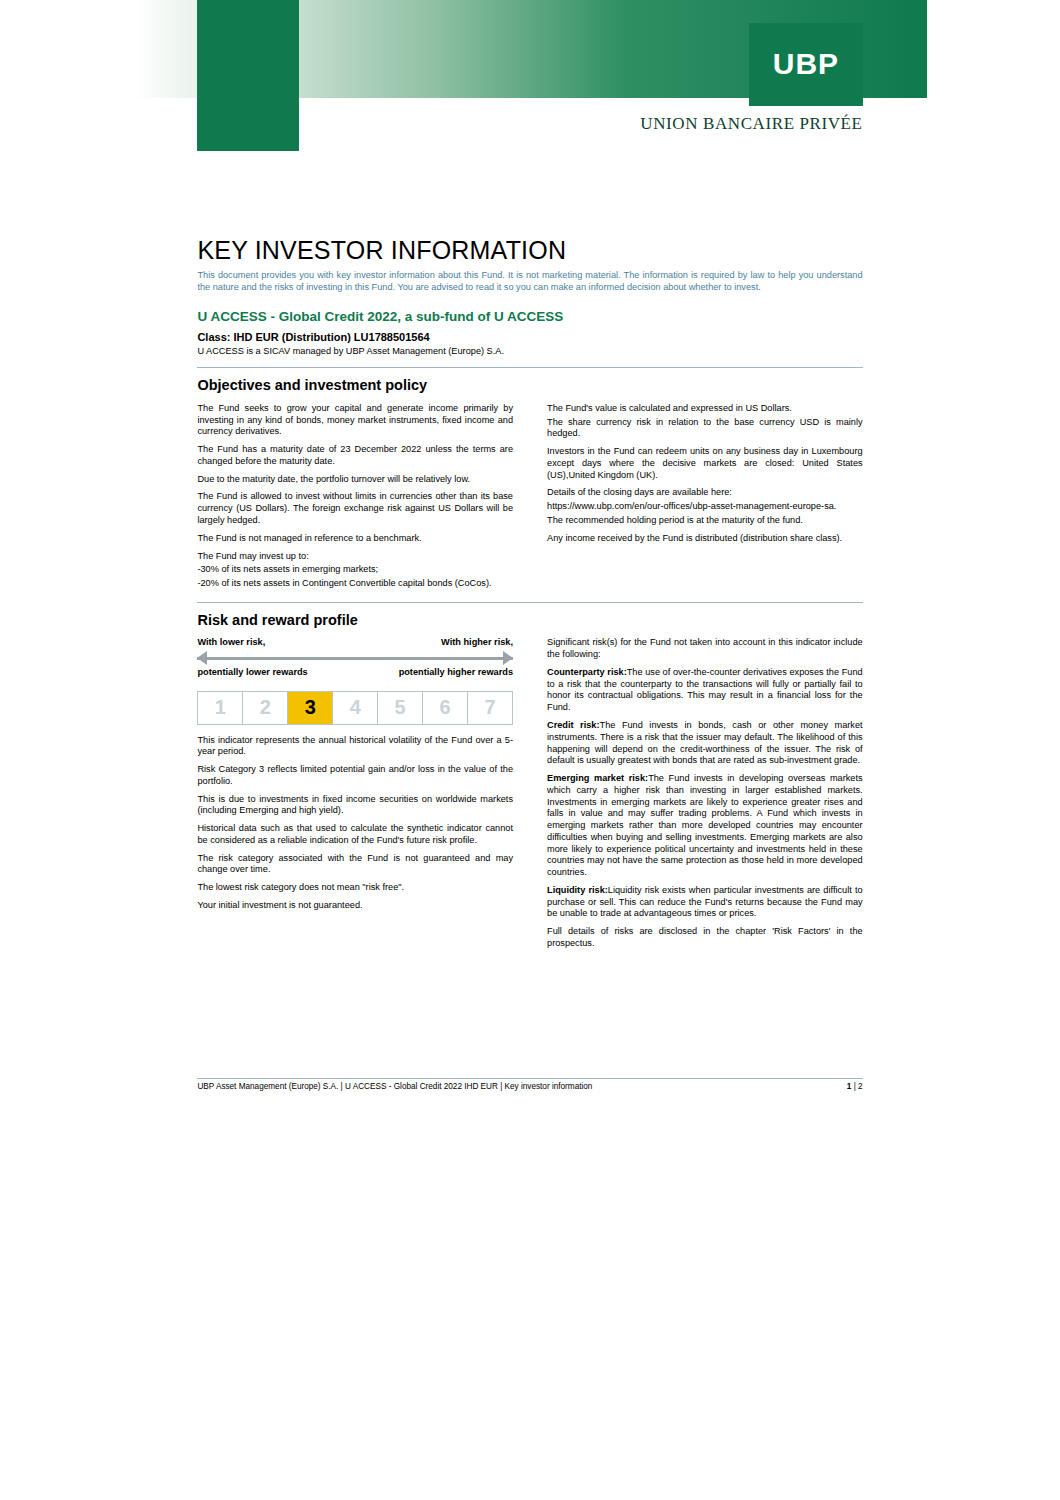UBP
Union Bancaire Privée
KEY INVESTOR INFORMATION
This document provides you with key investor information about this Fund. It is not marketing material. The information is required by law to help you understand the nature and the risks of investing in this Fund. You are advised to read it so you can make an informed decision about whether to invest.
U ACCESS - Global Credit 2022, a sub-fund of U ACCESS
Class: IHD EUR (Distribution) LU1788501564
U ACCESS is a SICAV managed by UBP Asset Management (Europe) S.A.
Objectives and investment policy
The Fund seeks to grow your capital and generate income primarily by investing in any kind of bonds, money market instruments, fixed income and currency derivatives.
The Fund has a maturity date of 23 December 2022 unless the terms are changed before the maturity date.
Due to the maturity date, the portfolio turnover will be relatively low.
The Fund is allowed to invest without limits in currencies other than its base currency (US Dollars). The foreign exchange risk against US Dollars will be largely hedged.
The Fund is not managed in reference to a benchmark.
The Fund may invest up to:
-30% of its nets assets in emerging markets;
-20% of its nets assets in Contingent Convertible capital bonds (CoCos).
The Fund's value is calculated and expressed in US Dollars.
The share currency risk in relation to the base currency USD is mainly hedged.
Investors in the Fund can redeem units on any business day in Luxembourg except days where the decisive markets are closed: United States (US),United Kingdom (UK).
Details of the closing days are available here:
https://www.ubp.com/en/our-offices/ubp-asset-management-europe-sa.
The recommended holding period is at the maturity of the fund.
Any income received by the Fund is distributed (distribution share class).
Risk and reward profile
With lower risk, With higher risk,
potentially lower rewards potentially higher rewards
1
2
3
4
5
6
7
This indicator represents the annual historical volatility of the Fund over a 5-year period.
Risk Category 3 reflects limited potential gain and/or loss in the value of the portfolio.
This is due to investments in fixed income securities on worldwide markets (including Emerging and high yield).
Historical data such as that used to calculate the synthetic indicator cannot be considered as a reliable indication of the Fund's future risk profile.
The risk category associated with the Fund is not guaranteed and may change over time.
The lowest risk category does not mean "risk free".
Your initial investment is not guaranteed.
Significant risk(s) for the Fund not taken into account in this indicator include the following:
Counterparty risk: The use of over-the-counter derivatives exposes the Fund to a risk that the counterparty to the transactions will fully or partially fail to honor its contractual obligations. This may result in a financial loss for the Fund.
Credit risk: The Fund invests in bonds, cash or other money market instruments. There is a risk that the issuer may default. The likelihood of this happening will depend on the credit-worthiness of the issuer. The risk of default is usually greatest with bonds that are rated as sub-investment grade.
Emerging market risk: The Fund invests in developing overseas markets which carry a higher risk than investing in larger established markets. Investments in emerging markets are likely to experience greater rises and falls in value and may suffer trading problems. A Fund which invests in emerging markets rather than more developed countries may encounter difficulties when buying and selling investments. Emerging markets are also more likely to experience political uncertainty and investments held in these countries may not have the same protection as those held in more developed countries.
Liquidity risk: Liquidity risk exists when particular investments are difficult to purchase or sell. This can reduce the Fund's returns because the Fund may be unable to trade at advantageous times or prices.
Full details of risks are disclosed in the chapter 'Risk Factors' in the prospectus.
UBP Asset Management (Europe) S.A. | U ACCESS - Global Credit 2022 IHD EUR | Key investor information
1 | 2